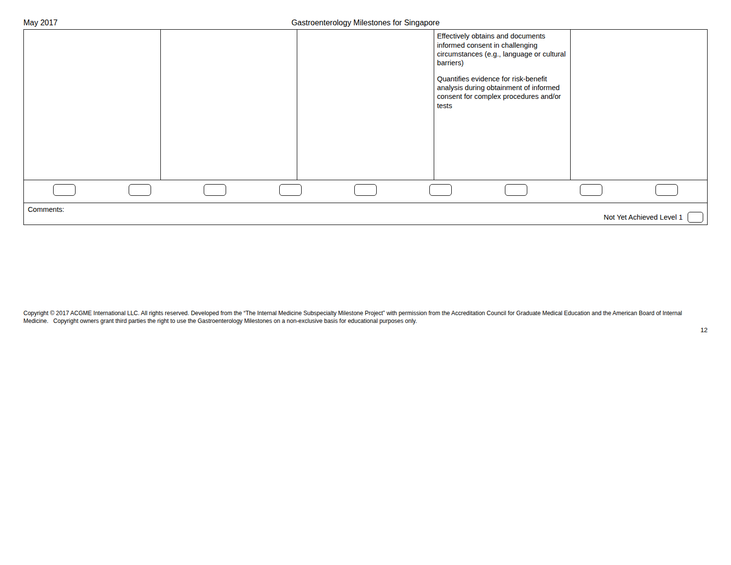May 2017
Gastroenterology Milestones for Singapore
| | | | Effectively obtains and documents informed consent in challenging circumstances (e.g., language or cultural barriers) Quantifies evidence for risk-benefit analysis during obtainment of informed consent for complex procedures and/or tests | |
| Comments: Not Yet Achieved Level 1 |
Copyright © 2017 ACGME International LLC. All rights reserved. Developed from the “The Internal Medicine Subspecialty Milestone Project” with permission from the Accreditation Council for Graduate Medical Education and the American Board of Internal Medicine. Copyright owners grant third parties the right to use the Gastroenterology Milestones on a non-exclusive basis for educational purposes only.
12